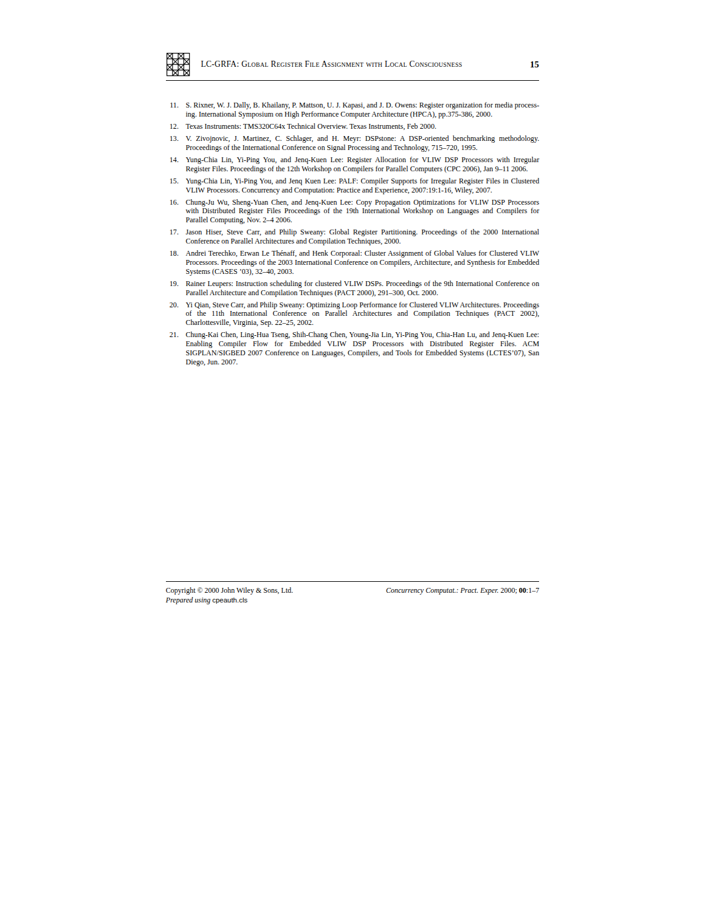LC-GRFA: Global Register File Assignment with Local Consciousness 15
11. S. Rixner, W. J. Dally, B. Khailany, P. Mattson, U. J. Kapasi, and J. D. Owens: Register organization for media processing. International Symposium on High Performance Computer Architecture (HPCA), pp.375-386, 2000.
12. Texas Instruments: TMS320C64x Technical Overview. Texas Instruments, Feb 2000.
13. V. Zivojnovic, J. Martinez, C. Schlager, and H. Meyr: DSPstone: A DSP-oriented benchmarking methodology. Proceedings of the International Conference on Signal Processing and Technology, 715–720, 1995.
14. Yung-Chia Lin, Yi-Ping You, and Jenq-Kuen Lee: Register Allocation for VLIW DSP Processors with Irregular Register Files. Proceedings of the 12th Workshop on Compilers for Parallel Computers (CPC 2006), Jan 9–11 2006.
15. Yung-Chia Lin, Yi-Ping You, and Jenq Kuen Lee: PALF: Compiler Supports for Irregular Register Files in Clustered VLIW Processors. Concurrency and Computation: Practice and Experience, 2007:19:1-16, Wiley, 2007.
16. Chung-Ju Wu, Sheng-Yuan Chen, and Jenq-Kuen Lee: Copy Propagation Optimizations for VLIW DSP Processors with Distributed Register Files Proceedings of the 19th International Workshop on Languages and Compilers for Parallel Computing, Nov. 2–4 2006.
17. Jason Hiser, Steve Carr, and Philip Sweany: Global Register Partitioning. Proceedings of the 2000 International Conference on Parallel Architectures and Compilation Techniques, 2000.
18. Andrei Terechko, Erwan Le Thénaff, and Henk Corporaal: Cluster Assignment of Global Values for Clustered VLIW Processors. Proceedings of the 2003 International Conference on Compilers, Architecture, and Synthesis for Embedded Systems (CASES ’03), 32–40, 2003.
19. Rainer Leupers: Instruction scheduling for clustered VLIW DSPs. Proceedings of the 9th International Conference on Parallel Architecture and Compilation Techniques (PACT 2000), 291–300, Oct. 2000.
20. Yi Qian, Steve Carr, and Philip Sweany: Optimizing Loop Performance for Clustered VLIW Architectures. Proceedings of the 11th International Conference on Parallel Architectures and Compilation Techniques (PACT 2002), Charlottesville, Virginia, Sep. 22–25, 2002.
21. Chung-Kai Chen, Ling-Hua Tseng, Shih-Chang Chen, Young-Jia Lin, Yi-Ping You, Chia-Han Lu, and Jenq-Kuen Lee: Enabling Compiler Flow for Embedded VLIW DSP Processors with Distributed Register Files. ACM SIGPLAN/SIGBED 2007 Conference on Languages, Compilers, and Tools for Embedded Systems (LCTES’07), San Diego, Jun. 2007.
Copyright © 2000 John Wiley & Sons, Ltd.
Concurrency Computat.: Pract. Exper. 2000; 00:1–7
Prepared using cpeauth.cls